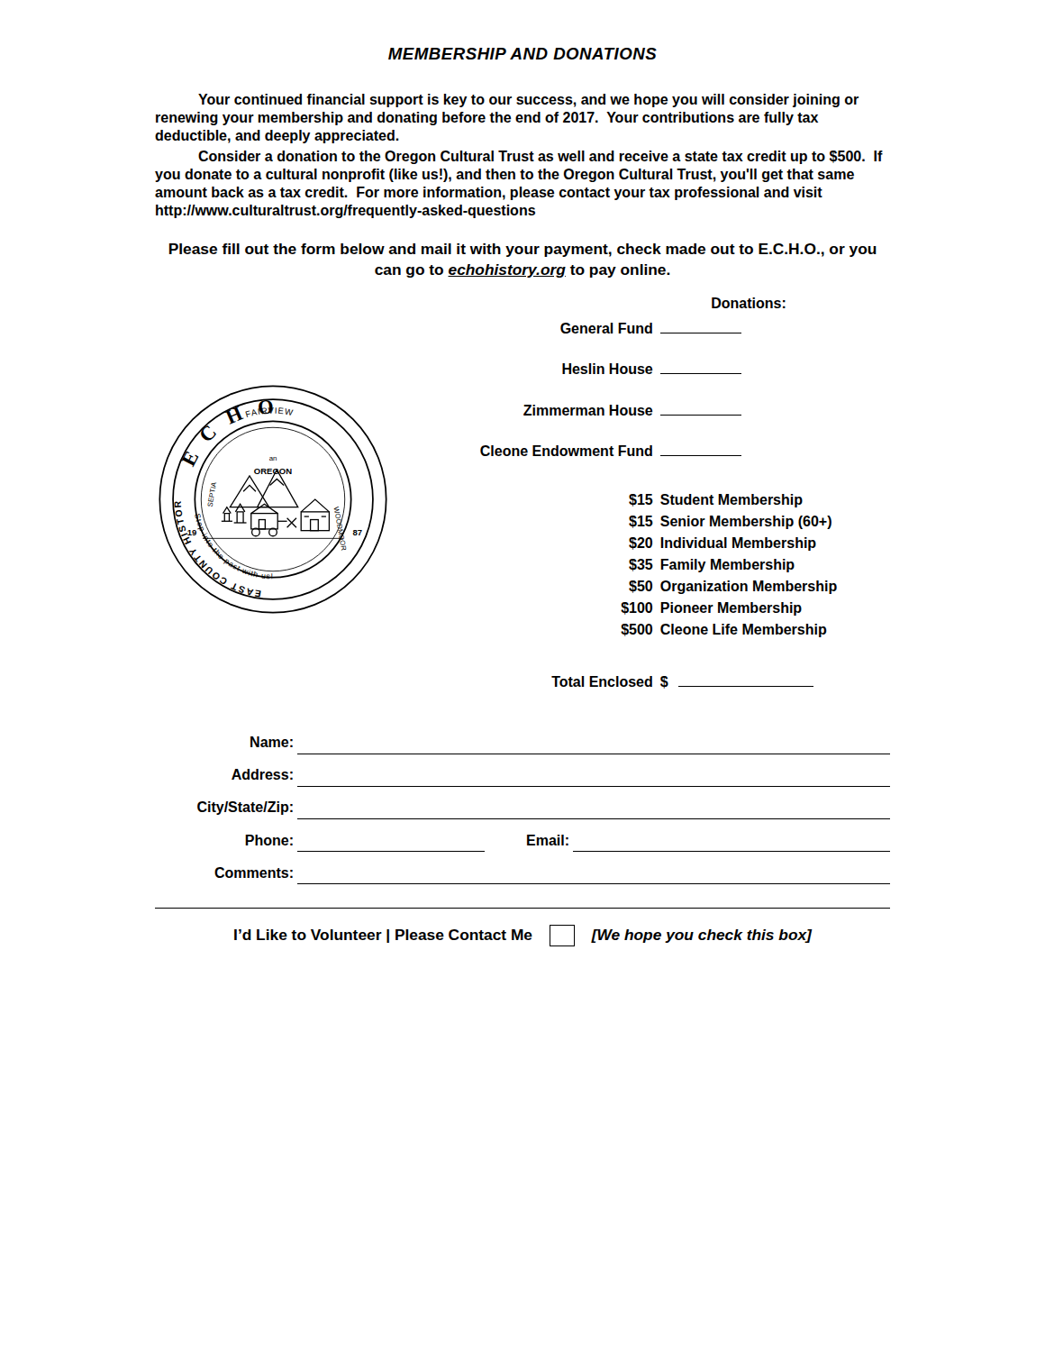MEMBERSHIP AND DONATIONS
Your continued financial support is key to our success, and we hope you will consider joining or renewing your membership and donating before the end of 2017. Your contributions are fully tax deductible, and deeply appreciated.
Consider a donation to the Oregon Cultural Trust as well and receive a state tax credit up to $500. If you donate to a cultural nonprofit (like us!), and then to the Oregon Cultural Trust, you'll get that same amount back as a tax credit. For more information, please contact your tax professional and visit http://www.culturaltrust.org/frequently-asked-questions
Please fill out the form below and mail it with your payment, check made out to E.C.H.O., or you can go to echohistory.org to pay online.
| E C H O FAIRVIEW EAST COUNTY HISTORICAL ORGANIZATION Step into the past with us! OREGON an SEPTIA WOODMOOR 19 87 | / / Donations: / / General Fund / / / Heslin House / / / Zimmerman House / / / Cleone Endowment Fund / / / $15 / Student Membership / / $15 / Senior Membership (60+) / / $20 / Individual Membership / / $35 / Family Membership / / $50 / Organization Membership / / $100 / Pioneer Membership / / $500 / Cleone Life Membership / / Total Enclosed / $ / / |
| Name: | |
| Address: | |
| City/State/Zip: | |
| Phone: | | Email: | |
| Comments: | |
I’d Like to Volunteer | Please Contact Me [We hope you check this box]